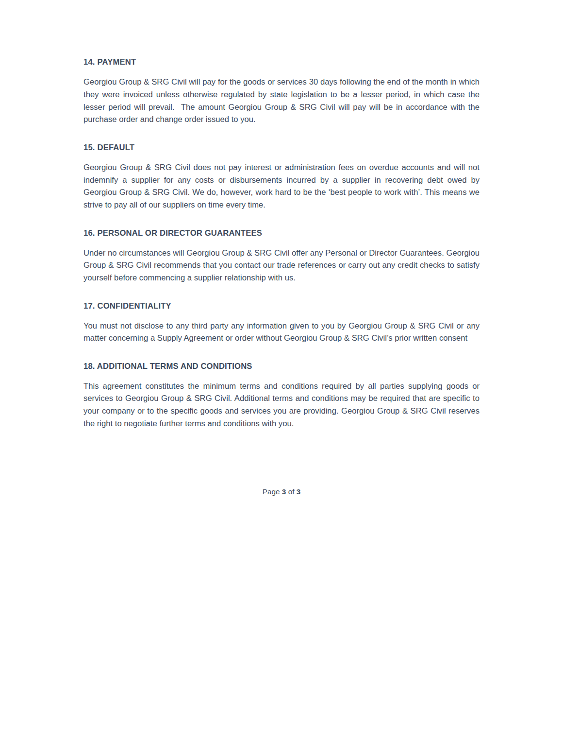14. PAYMENT
Georgiou Group & SRG Civil will pay for the goods or services 30 days following the end of the month in which they were invoiced unless otherwise regulated by state legislation to be a lesser period, in which case the lesser period will prevail. The amount Georgiou Group & SRG Civil will pay will be in accordance with the purchase order and change order issued to you.
15. DEFAULT
Georgiou Group & SRG Civil does not pay interest or administration fees on overdue accounts and will not indemnify a supplier for any costs or disbursements incurred by a supplier in recovering debt owed by Georgiou Group & SRG Civil. We do, however, work hard to be the ‘best people to work with’. This means we strive to pay all of our suppliers on time every time.
16. PERSONAL OR DIRECTOR GUARANTEES
Under no circumstances will Georgiou Group & SRG Civil offer any Personal or Director Guarantees. Georgiou Group & SRG Civil recommends that you contact our trade references or carry out any credit checks to satisfy yourself before commencing a supplier relationship with us.
17. CONFIDENTIALITY
You must not disclose to any third party any information given to you by Georgiou Group & SRG Civil or any matter concerning a Supply Agreement or order without Georgiou Group & SRG Civil’s prior written consent
18. ADDITIONAL TERMS AND CONDITIONS
This agreement constitutes the minimum terms and conditions required by all parties supplying goods or services to Georgiou Group & SRG Civil. Additional terms and conditions may be required that are specific to your company or to the specific goods and services you are providing. Georgiou Group & SRG Civil reserves the right to negotiate further terms and conditions with you.
Page 3 of 3